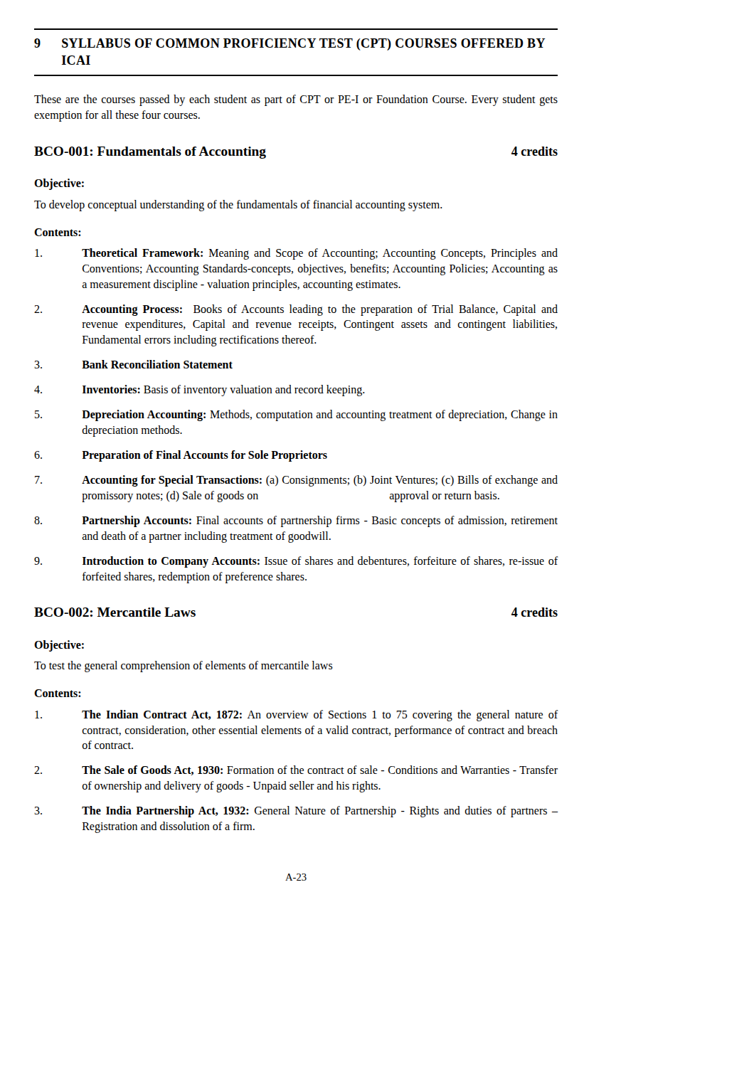9 Syllabus of Common Proficiency Test (CPT) Courses Offered by ICAI
These are the courses passed by each student as part of CPT or PE-I or Foundation Course. Every student gets exemption for all these four courses.
BCO-001: Fundamentals of Accounting 4 credits
Objective:
To develop conceptual understanding of the fundamentals of financial accounting system.
Contents:
Theoretical Framework: Meaning and Scope of Accounting; Accounting Concepts, Principles and Conventions; Accounting Standards-concepts, objectives, benefits; Accounting Policies; Accounting as a measurement discipline - valuation principles, accounting estimates.
Accounting Process: Books of Accounts leading to the preparation of Trial Balance, Capital and revenue expenditures, Capital and revenue receipts, Contingent assets and contingent liabilities, Fundamental errors including rectifications thereof.
Bank Reconciliation Statement
Inventories: Basis of inventory valuation and record keeping.
Depreciation Accounting: Methods, computation and accounting treatment of depreciation, Change in depreciation methods.
Preparation of Final Accounts for Sole Proprietors
Accounting for Special Transactions: (a) Consignments; (b) Joint Ventures; (c) Bills of exchange and promissory notes; (d) Sale of goods on approval or return basis.
Partnership Accounts: Final accounts of partnership firms - Basic concepts of admission, retirement and death of a partner including treatment of goodwill.
Introduction to Company Accounts: Issue of shares and debentures, forfeiture of shares, re-issue of forfeited shares, redemption of preference shares.
BCO-002: Mercantile Laws 4 credits
Objective:
To test the general comprehension of elements of mercantile laws
Contents:
The Indian Contract Act, 1872: An overview of Sections 1 to 75 covering the general nature of contract, consideration, other essential elements of a valid contract, performance of contract and breach of contract.
The Sale of Goods Act, 1930: Formation of the contract of sale - Conditions and Warranties - Transfer of ownership and delivery of goods - Unpaid seller and his rights.
The India Partnership Act, 1932: General Nature of Partnership - Rights and duties of partners – Registration and dissolution of a firm.
A-23